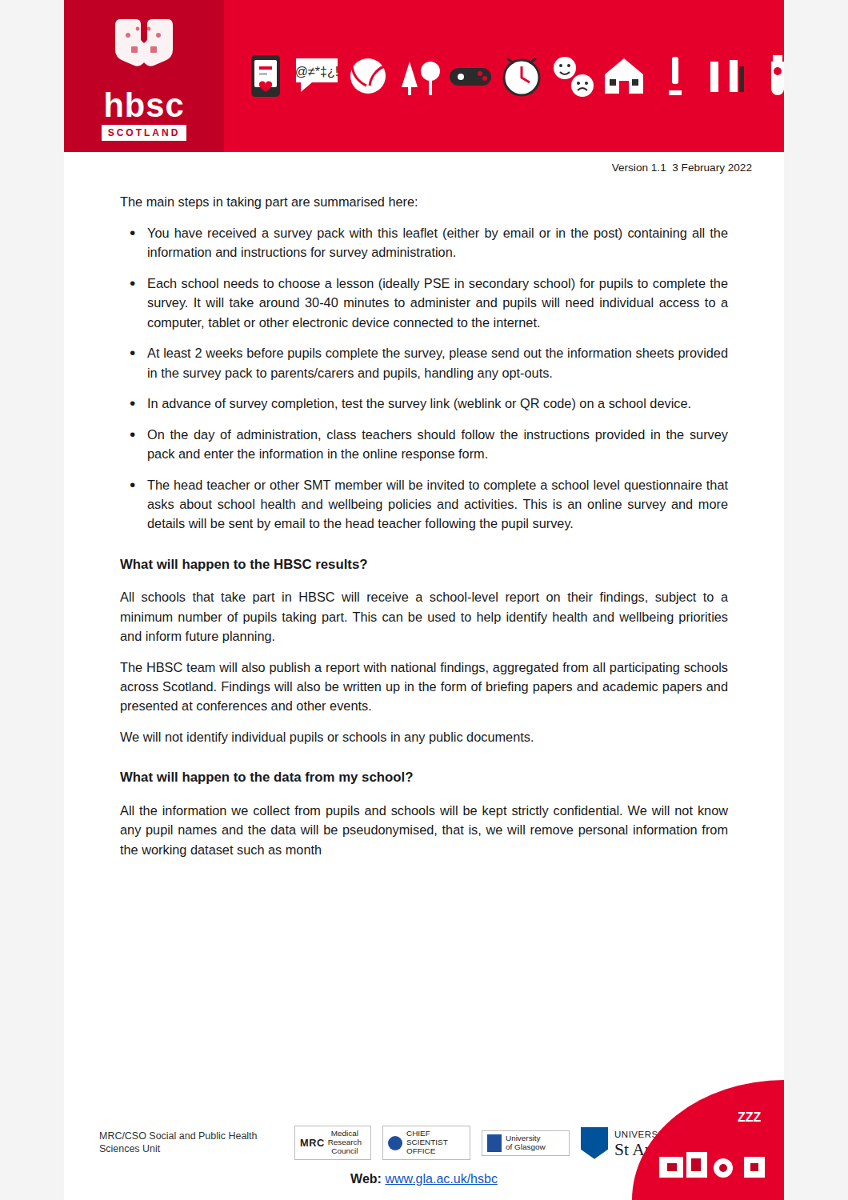hbsc
SCOTLAND
@≠*‡¿!
Version 1.1 3 February 2022
The main steps in taking part are summarised here:
You have received a survey pack with this leaflet (either by email or in the post) containing all the information and instructions for survey administration.
Each school needs to choose a lesson (ideally PSE in secondary school) for pupils to complete the survey. It will take around 30-40 minutes to administer and pupils will need individual access to a computer, tablet or other electronic device connected to the internet.
At least 2 weeks before pupils complete the survey, please send out the information sheets provided in the survey pack to parents/carers and pupils, handling any opt-outs.
In advance of survey completion, test the survey link (weblink or QR code) on a school device.
On the day of administration, class teachers should follow the instructions provided in the survey pack and enter the information in the online response form.
The head teacher or other SMT member will be invited to complete a school level questionnaire that asks about school health and wellbeing policies and activities. This is an online survey and more details will be sent by email to the head teacher following the pupil survey.
What will happen to the HBSC results?
All schools that take part in HBSC will receive a school-level report on their findings, subject to a minimum number of pupils taking part. This can be used to help identify health and wellbeing priorities and inform future planning.
The HBSC team will also publish a report with national findings, aggregated from all participating schools across Scotland. Findings will also be written up in the form of briefing papers and academic papers and presented at conferences and other events.
We will not identify individual pupils or schools in any public documents.
What will happen to the data from my school?
All the information we collect from pupils and schools will be kept strictly confidential. We will not know any pupil names and the data will be pseudonymised, that is, we will remove personal information from the working dataset such as month
MRC/CSO Social and Public Health Sciences Unit
MRC Medical
Research
Council
CHIEF
SCIENTIST
OFFICE
University
of Glasgow
UNIVERSITY OF
St Andrews
Web: www.gla.ac.uk/hsbc
ZZZ